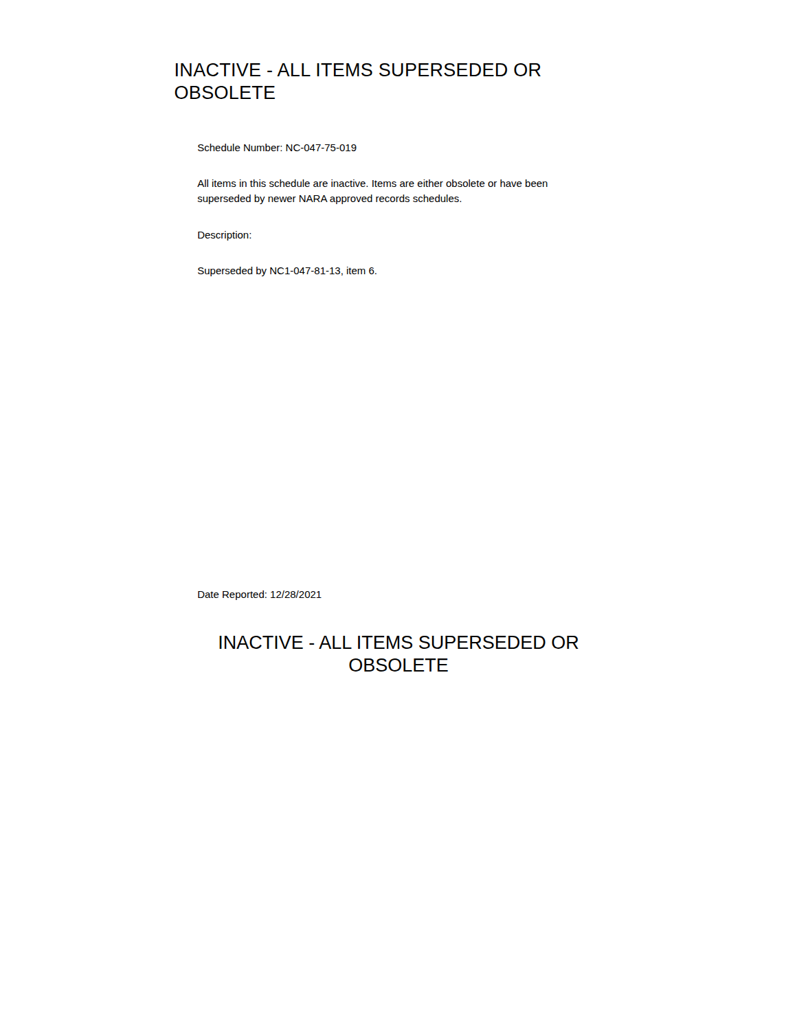INACTIVE - ALL ITEMS SUPERSEDED OR OBSOLETE
Schedule Number: NC-047-75-019
All items in this schedule are inactive. Items are either obsolete or have been superseded by newer NARA approved records schedules.
Description:
Superseded by NC1-047-81-13, item 6.
Date Reported: 12/28/2021
INACTIVE - ALL ITEMS SUPERSEDED OR OBSOLETE